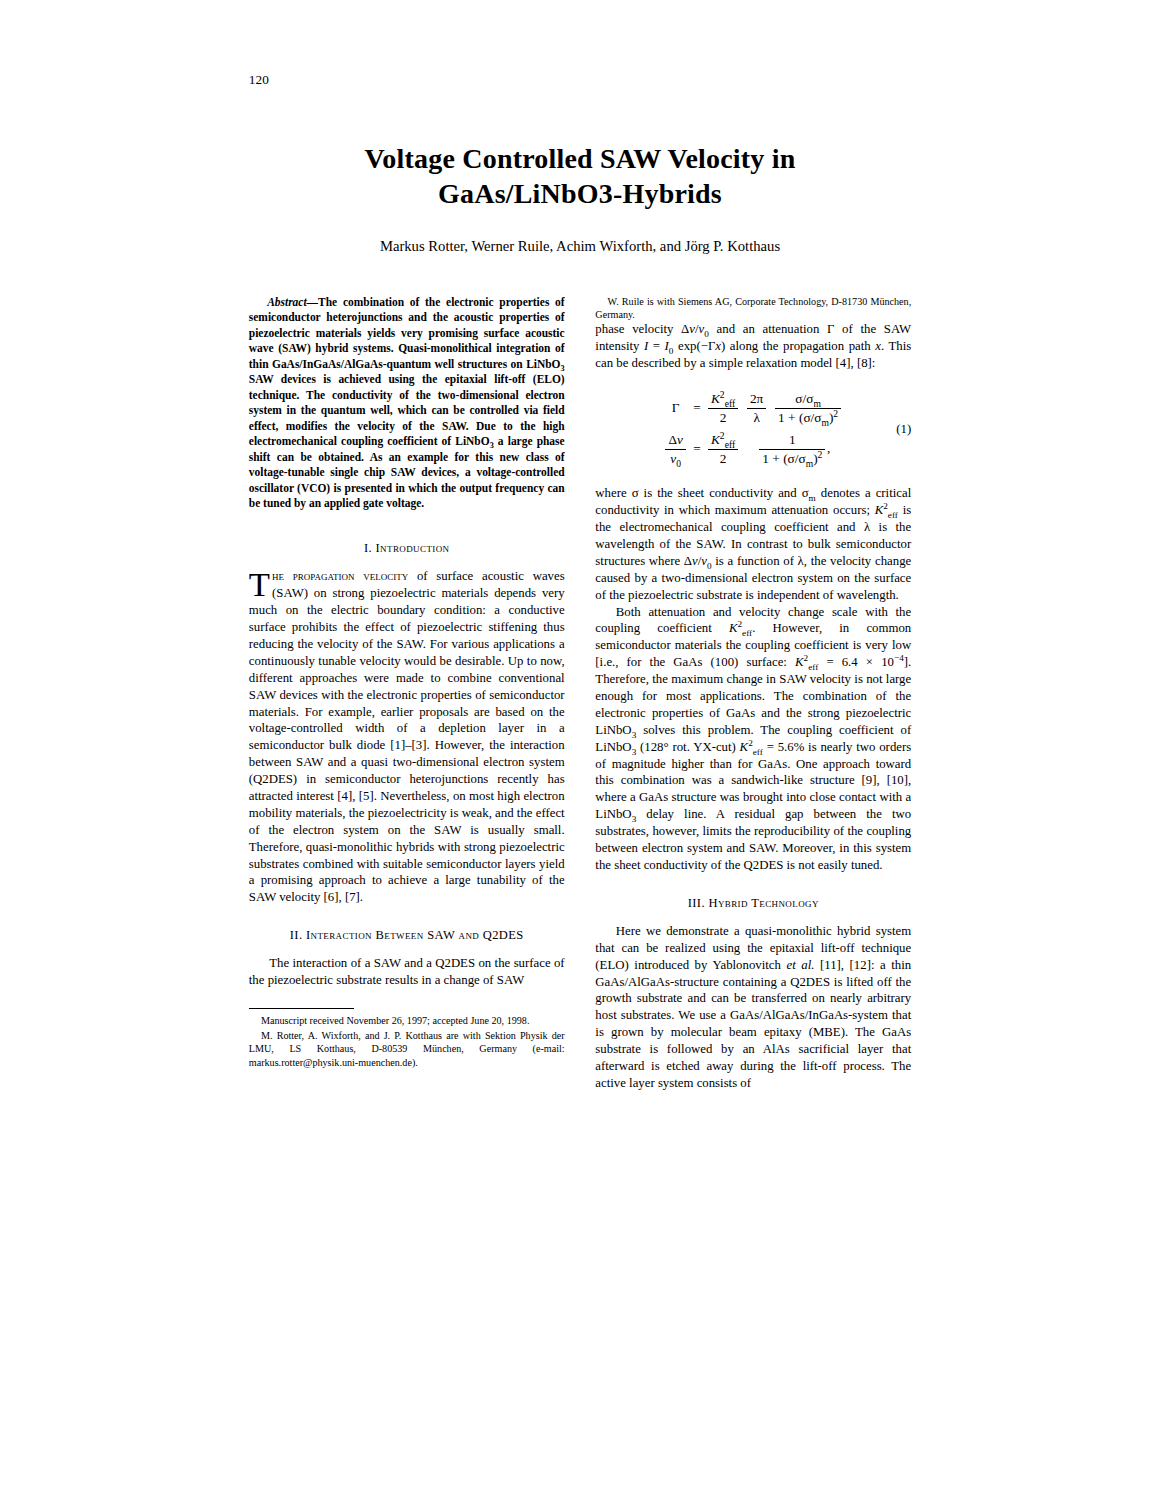120
Voltage Controlled SAW Velocity in
GaAs/LiNbO3-Hybrids
Markus Rotter, Werner Ruile, Achim Wixforth, and Jörg P. Kotthaus
Abstract—The combination of the electronic properties of semiconductor heterojunctions and the acoustic properties of piezoelectric materials yields very promising surface acoustic wave (SAW) hybrid systems. Quasi-monolithical integration of thin GaAs/InGaAs/AlGaAs-quantum well structures on LiNbO3 SAW devices is achieved using the epitaxial lift-off (ELO) technique. The conductivity of the two-dimensional electron system in the quantum well, which can be controlled via field effect, modifies the velocity of the SAW. Due to the high electromechanical coupling coefficient of LiNbO3 a large phase shift can be obtained. As an example for this new class of voltage-tunable single chip SAW devices, a voltage-controlled oscillator (VCO) is presented in which the output frequency can be tuned by an applied gate voltage.
I. Introduction
The propagation velocity of surface acoustic waves (SAW) on strong piezoelectric materials depends very much on the electric boundary condition: a conductive surface prohibits the effect of piezoelectric stiffening thus reducing the velocity of the SAW. For various applications a continuously tunable velocity would be desirable. Up to now, different approaches were made to combine conventional SAW devices with the electronic properties of semiconductor materials. For example, earlier proposals are based on the voltage-controlled width of a depletion layer in a semiconductor bulk diode [1]–[3]. However, the interaction between SAW and a quasi two-dimensional electron system (Q2DES) in semiconductor heterojunctions recently has attracted interest [4], [5]. Nevertheless, on most high electron mobility materials, the piezoelectricity is weak, and the effect of the electron system on the SAW is usually small. Therefore, quasi-monolithic hybrids with strong piezoelectric substrates combined with suitable semiconductor layers yield a promising approach to achieve a large tunability of the SAW velocity [6], [7].
II. Interaction Between SAW and Q2DES
The interaction of a SAW and a Q2DES on the surface of the piezoelectric substrate results in a change of SAW
Manuscript received November 26, 1997; accepted June 20, 1998.
M. Rotter, A. Wixforth, and J. P. Kotthaus are with Sektion Physik der LMU, LS Kotthaus, D-80539 München, Germany (e-mail: markus.rotter@physik.uni-muenchen.de).
W. Ruile is with Siemens AG, Corporate Technology, D-81730 München, Germany.
phase velocity Δv/v0 and an attenuation Γ of the SAW intensity I = I0 exp(−Γx) along the propagation path x. This can be described by a simple relaxation model [4], [8]:
| Γ | = | K 2 eff 2 | 2π λ | σ/σ m 1 + (σ/σ m ) 2 |
| Δ v v 0 | = | K 2 eff 2 | 1 1 + (σ/σ m ) 2 , |
(1)
where σ is the sheet conductivity and σm denotes a critical conductivity in which maximum attenuation occurs; K2eff is the electromechanical coupling coefficient and λ is the wavelength of the SAW. In contrast to bulk semiconductor structures where Δv/v0 is a function of λ, the velocity change caused by a two-dimensional electron system on the surface of the piezoelectric substrate is independent of wavelength.
Both attenuation and velocity change scale with the coupling coefficient K2eff. However, in common semiconductor materials the coupling coefficient is very low [i.e., for the GaAs (100) surface: K2eff = 6.4 × 10−4]. Therefore, the maximum change in SAW velocity is not large enough for most applications. The combination of the electronic properties of GaAs and the strong piezoelectric LiNbO3 solves this problem. The coupling coefficient of LiNbO3 (128° rot. YX-cut) K2eff = 5.6% is nearly two orders of magnitude higher than for GaAs. One approach toward this combination was a sandwich-like structure [9], [10], where a GaAs structure was brought into close contact with a LiNbO3 delay line. A residual gap between the two substrates, however, limits the reproducibility of the coupling between electron system and SAW. Moreover, in this system the sheet conductivity of the Q2DES is not easily tuned.
III. Hybrid Technology
Here we demonstrate a quasi-monolithic hybrid system that can be realized using the epitaxial lift-off technique (ELO) introduced by Yablonovitch et al. [11], [12]: a thin GaAs/AlGaAs-structure containing a Q2DES is lifted off the growth substrate and can be transferred on nearly arbitrary host substrates. We use a GaAs/AlGaAs/InGaAs-system that is grown by molecular beam epitaxy (MBE). The GaAs substrate is followed by an AlAs sacrificial layer that afterward is etched away during the lift-off process. The active layer system consists of